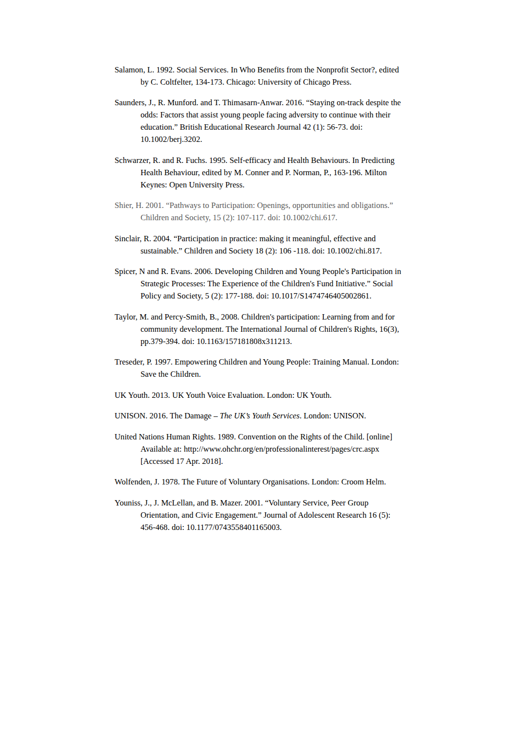Salamon, L. 1992. Social Services. In Who Benefits from the Nonprofit Sector?, edited by C. Coltfelter, 134-173. Chicago: University of Chicago Press.
Saunders, J., R. Munford. and T. Thimasarn-Anwar. 2016. “Staying on-track despite the odds: Factors that assist young people facing adversity to continue with their education.” British Educational Research Journal 42 (1): 56-73. doi: 10.1002/berj.3202.
Schwarzer, R. and R. Fuchs. 1995. Self-efficacy and Health Behaviours. In Predicting Health Behaviour, edited by M. Conner and P. Norman, P., 163-196. Milton Keynes: Open University Press.
Shier, H. 2001. “Pathways to Participation: Openings, opportunities and obligations.” Children and Society, 15 (2): 107-117. doi: 10.1002/chi.617.
Sinclair, R. 2004. “Participation in practice: making it meaningful, effective and sustainable.” Children and Society 18 (2): 106 -118. doi: 10.1002/chi.817.
Spicer, N and R. Evans. 2006. Developing Children and Young People's Participation in Strategic Processes: The Experience of the Children's Fund Initiative.” Social Policy and Society, 5 (2): 177-188. doi: 10.1017/S1474746405002861.
Taylor, M. and Percy-Smith, B., 2008. Children's participation: Learning from and for community development. The International Journal of Children's Rights, 16(3), pp.379-394. doi: 10.1163/157181808x311213.
Treseder, P. 1997. Empowering Children and Young People: Training Manual. London: Save the Children.
UK Youth. 2013. UK Youth Voice Evaluation. London: UK Youth.
UNISON. 2016. The Damage – The UK’s Youth Services. London: UNISON.
United Nations Human Rights. 1989. Convention on the Rights of the Child. [online] Available at: http://www.ohchr.org/en/professionalinterest/pages/crc.aspx [Accessed 17 Apr. 2018].
Wolfenden, J. 1978. The Future of Voluntary Organisations. London: Croom Helm.
Youniss, J., J. McLellan, and B. Mazer. 2001. “Voluntary Service, Peer Group Orientation, and Civic Engagement.” Journal of Adolescent Research 16 (5): 456-468. doi: 10.1177/0743558401165003.